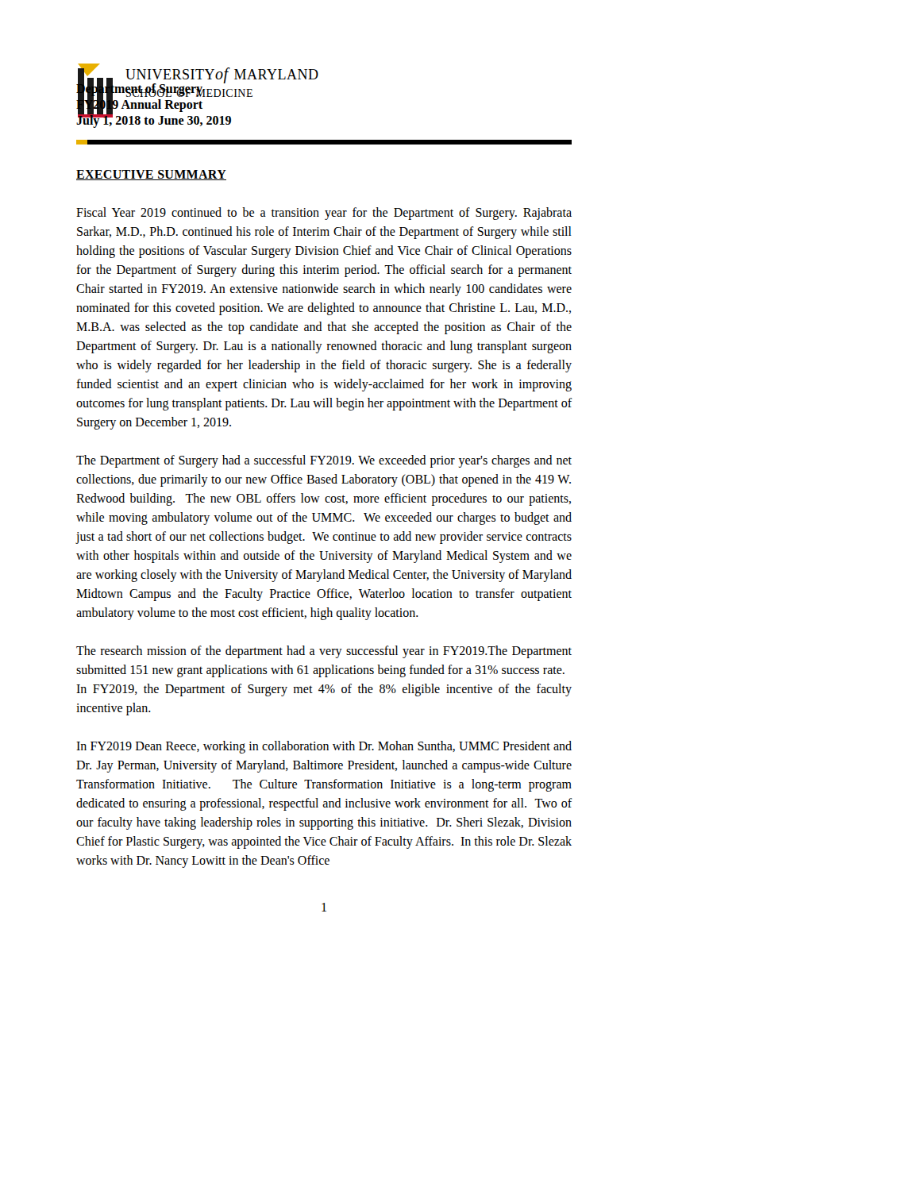Universityof Maryland
School of Medicine
Department of Surgery
FY2019 Annual Report
July 1, 2018 to June 30, 2019
EXECUTIVE SUMMARY
Fiscal Year 2019 continued to be a transition year for the Department of Surgery. Rajabrata Sarkar, M.D., Ph.D. continued his role of Interim Chair of the Department of Surgery while still holding the positions of Vascular Surgery Division Chief and Vice Chair of Clinical Operations for the Department of Surgery during this interim period. The official search for a permanent Chair started in FY2019. An extensive nationwide search in which nearly 100 candidates were nominated for this coveted position. We are delighted to announce that Christine L. Lau, M.D., M.B.A. was selected as the top candidate and that she accepted the position as Chair of the Department of Surgery. Dr. Lau is a nationally renowned thoracic and lung transplant surgeon who is widely regarded for her leadership in the field of thoracic surgery. She is a federally funded scientist and an expert clinician who is widely-acclaimed for her work in improving outcomes for lung transplant patients. Dr. Lau will begin her appointment with the Department of Surgery on December 1, 2019.
The Department of Surgery had a successful FY2019. We exceeded prior year's charges and net collections, due primarily to our new Office Based Laboratory (OBL) that opened in the 419 W. Redwood building. The new OBL offers low cost, more efficient procedures to our patients, while moving ambulatory volume out of the UMMC. We exceeded our charges to budget and just a tad short of our net collections budget. We continue to add new provider service contracts with other hospitals within and outside of the University of Maryland Medical System and we are working closely with the University of Maryland Medical Center, the University of Maryland Midtown Campus and the Faculty Practice Office, Waterloo location to transfer outpatient ambulatory volume to the most cost efficient, high quality location.
The research mission of the department had a very successful year in FY2019.The Department submitted 151 new grant applications with 61 applications being funded for a 31% success rate. In FY2019, the Department of Surgery met 4% of the 8% eligible incentive of the faculty incentive plan.
In FY2019 Dean Reece, working in collaboration with Dr. Mohan Suntha, UMMC President and Dr. Jay Perman, University of Maryland, Baltimore President, launched a campus-wide Culture Transformation Initiative. The Culture Transformation Initiative is a long-term program dedicated to ensuring a professional, respectful and inclusive work environment for all. Two of our faculty have taking leadership roles in supporting this initiative. Dr. Sheri Slezak, Division Chief for Plastic Surgery, was appointed the Vice Chair of Faculty Affairs. In this role Dr. Slezak works with Dr. Nancy Lowitt in the Dean's Office
1